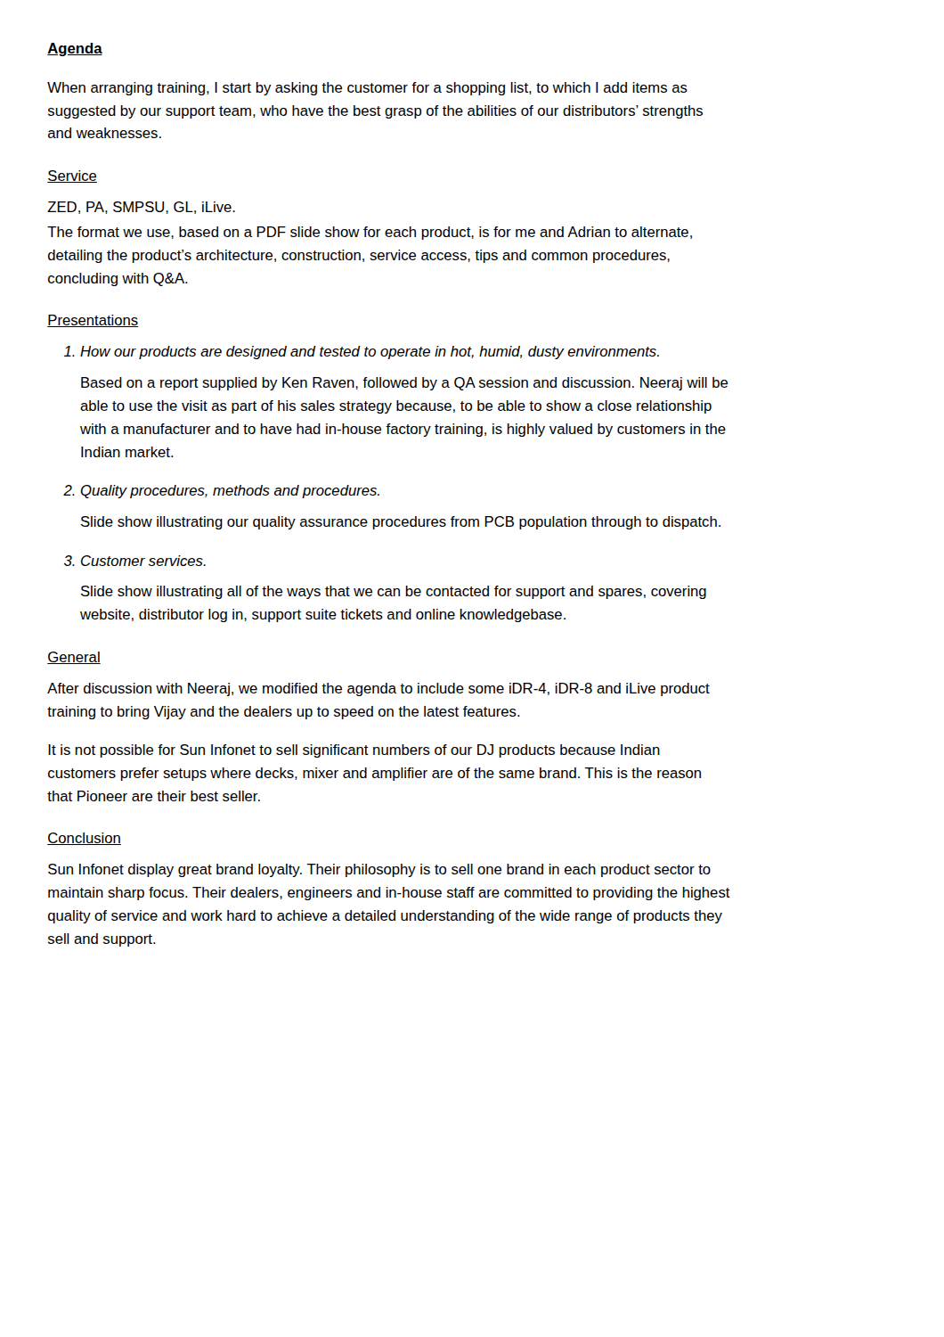Agenda
When arranging training, I start by asking the customer for a shopping list, to which I add items as suggested by our support team, who have the best grasp of the abilities of our distributors’ strengths and weaknesses.
Service
ZED, PA, SMPSU, GL, iLive.
The format we use, based on a PDF slide show for each product, is for me and Adrian to alternate, detailing the product’s architecture, construction, service access, tips and common procedures, concluding with Q&A.
Presentations
How our products are designed and tested to operate in hot, humid, dusty environments.
Based on a report supplied by Ken Raven, followed by a QA session and discussion. Neeraj will be able to use the visit as part of his sales strategy because, to be able to show a close relationship with a manufacturer and to have had in-house factory training, is highly valued by customers in the Indian market.
Quality procedures, methods and procedures.
Slide show illustrating our quality assurance procedures from PCB population through to dispatch.
Customer services.
Slide show illustrating all of the ways that we can be contacted for support and spares, covering website, distributor log in, support suite tickets and online knowledgebase.
General
After discussion with Neeraj, we modified the agenda to include some iDR-4, iDR-8 and iLive product training to bring Vijay and the dealers up to speed on the latest features.
It is not possible for Sun Infonet to sell significant numbers of our DJ products because Indian customers prefer setups where decks, mixer and amplifier are of the same brand. This is the reason that Pioneer are their best seller.
Conclusion
Sun Infonet display great brand loyalty. Their philosophy is to sell one brand in each product sector to maintain sharp focus. Their dealers, engineers and in-house staff are committed to providing the highest quality of service and work hard to achieve a detailed understanding of the wide range of products they sell and support.